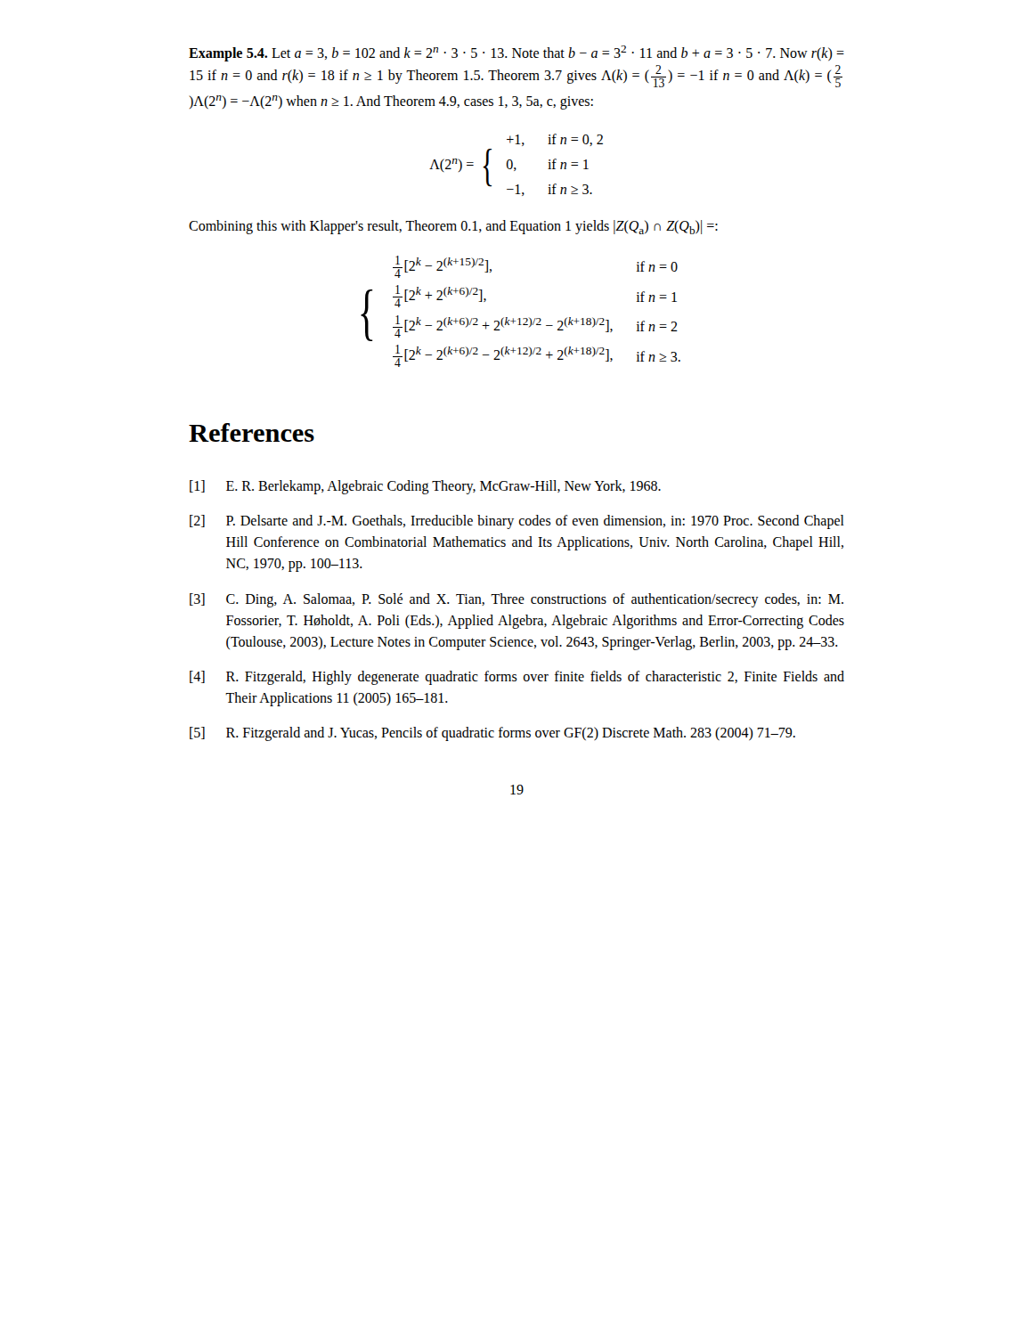Example 5.4. Let a = 3, b = 102 and k = 2n · 3 · 5 · 13. Note that b − a = 32 · 11 and b + a = 3 · 5 · 7. Now r(k) = 15 if n = 0 and r(k) = 18 if n ≥ 1 by Theorem 1.5. Theorem 3.7 gives Λ(k) = (213) = −1 if n = 0 and Λ(k) = (25)Λ(2n) = −Λ(2n) when n ≥ 1. And Theorem 4.9, cases 1, 3, 5a, c, gives:
Λ(2n) = { +1, if n = 0, 2 0, if n = 1 −1, if n ≥ 3.
Combining this with Klapper's result, Theorem 0.1, and Equation 1 yields |Z(Qa) ∩ Z(Qb)| =:
{ 14[2k − 2(k+15)/2], if n = 0 14[2k + 2(k+6)/2], if n = 1 14[2k − 2(k+6)/2 + 2(k+12)/2 − 2(k+18)/2], if n = 2 14[2k − 2(k+6)/2 − 2(k+12)/2 + 2(k+18)/2], if n ≥ 3.
References
[1] E. R. Berlekamp, Algebraic Coding Theory, McGraw-Hill, New York, 1968.
[2] P. Delsarte and J.-M. Goethals, Irreducible binary codes of even dimension, in: 1970 Proc. Second Chapel Hill Conference on Combinatorial Mathematics and Its Applications, Univ. North Carolina, Chapel Hill, NC, 1970, pp. 100–113.
[3] C. Ding, A. Salomaa, P. Solé and X. Tian, Three constructions of authentication/secrecy codes, in: M. Fossorier, T. Høholdt, A. Poli (Eds.), Applied Algebra, Algebraic Algorithms and Error-Correcting Codes (Toulouse, 2003), Lecture Notes in Computer Science, vol. 2643, Springer-Verlag, Berlin, 2003, pp. 24–33.
[4] R. Fitzgerald, Highly degenerate quadratic forms over finite fields of characteristic 2, Finite Fields and Their Applications 11 (2005) 165–181.
[5] R. Fitzgerald and J. Yucas, Pencils of quadratic forms over GF(2) Discrete Math. 283 (2004) 71–79.
19